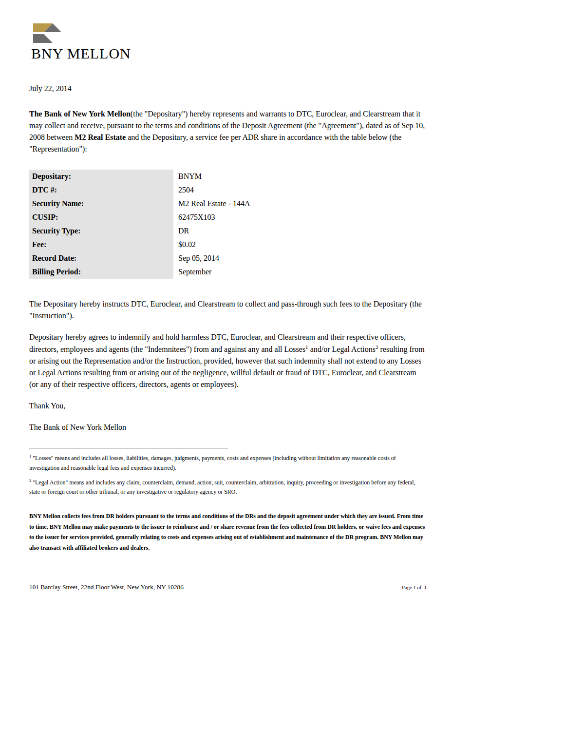BNY MELLON
July 22, 2014
The Bank of New York Mellon(the "Depositary") hereby represents and warrants to DTC, Euroclear, and Clearstream that it may collect and receive, pursuant to the terms and conditions of the Deposit Agreement (the "Agreement"), dated as of Sep 10, 2008 between M2 Real Estate and the Depositary, a service fee per ADR share in accordance with the table below (the "Representation"):
| Depositary: | BNYM |
| DTC #: | 2504 |
| Security Name: | M2 Real Estate - 144A |
| CUSIP: | 62475X103 |
| Security Type: | DR |
| Fee: | $0.02 |
| Record Date: | Sep 05, 2014 |
| Billing Period: | September |
The Depositary hereby instructs DTC, Euroclear, and Clearstream to collect and pass-through such fees to the Depositary (the "Instruction").
Depositary hereby agrees to indemnify and hold harmless DTC, Euroclear, and Clearstream and their respective officers, directors, employees and agents (the "Indemnitees") from and against any and all Losses1 and/or Legal Actions2 resulting from or arising out the Representation and/or the Instruction, provided, however that such indemnity shall not extend to any Losses or Legal Actions resulting from or arising out of the negligence, willful default or fraud of DTC, Euroclear, and Clearstream (or any of their respective officers, directors, agents or employees).
Thank You,
The Bank of New York Mellon
1 "Losses" means and includes all losses, liabilities, damages, judgments, payments, costs and expenses (including without limitation any reasonable costs of investigation and reasonable legal fees and expenses incurred).
2 "Legal Action" means and includes any claim, counterclaim, demand, action, suit, counterclaim, arbitration, inquiry, proceeding or investigation before any federal, state or foreign court or other tribunal, or any investigative or regulatory agency or SRO.
BNY Mellon collects fees from DR holders pursuant to the terms and conditions of the DRs and the deposit agreement under which they are issued. From time to time, BNY Mellon may make payments to the issuer to reimburse and / or share revenue from the fees collected from DR holders, or waive fees and expenses to the issuer for services provided, generally relating to costs and expenses arising out of establishment and maintenance of the DR program. BNY Mellon may also transact with affiliated brokers and dealers.
101 Barclay Street, 22nd Floor West, New York, NY 10286 Page 1 of 1